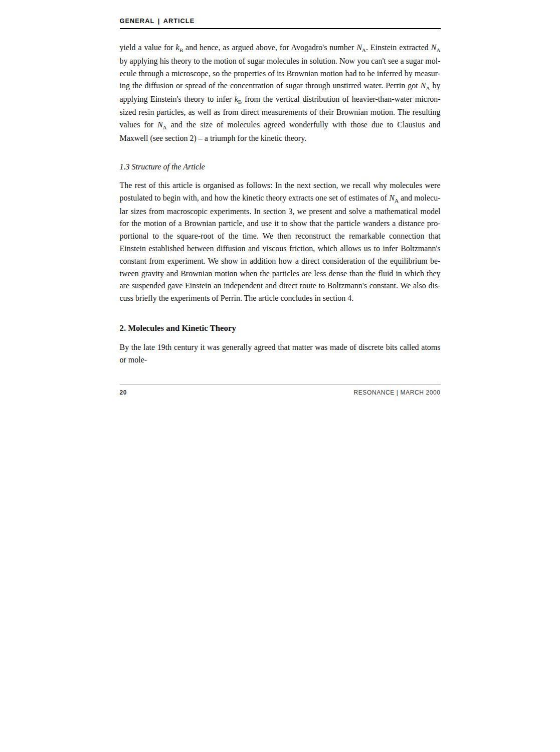GENERAL|ARTICLE
yield a value for kB and hence, as argued above, for Avogadro's number NA. Einstein extracted NA by applying his theory to the motion of sugar molecules in solution. Now you can't see a sugar molecule through a microscope, so the properties of its Brownian motion had to be inferred by measuring the diffusion or spread of the concentration of sugar through unstirred water. Perrin got NA by applying Einstein's theory to infer kB from the vertical distribution of heavier-than-water micron-sized resin particles, as well as from direct measurements of their Brownian motion. The resulting values for NA and the size of molecules agreed wonderfully with those due to Clausius and Maxwell (see section 2) – a triumph for the kinetic theory.
1.3 Structure of the Article
The rest of this article is organised as follows: In the next section, we recall why molecules were postulated to begin with, and how the kinetic theory extracts one set of estimates of NA and molecular sizes from macroscopic experiments. In section 3, we present and solve a mathematical model for the motion of a Brownian particle, and use it to show that the particle wanders a distance proportional to the square-root of the time. We then reconstruct the remarkable connection that Einstein established between diffusion and viscous friction, which allows us to infer Boltzmann's constant from experiment. We show in addition how a direct consideration of the equilibrium between gravity and Brownian motion when the particles are less dense than the fluid in which they are suspended gave Einstein an independent and direct route to Boltzmann's constant. We also discuss briefly the experiments of Perrin. The article concludes in section 4.
2. Molecules and Kinetic Theory
By the late 19th century it was generally agreed that matter was made of discrete bits called atoms or mole-
20 Resonance | March 2000